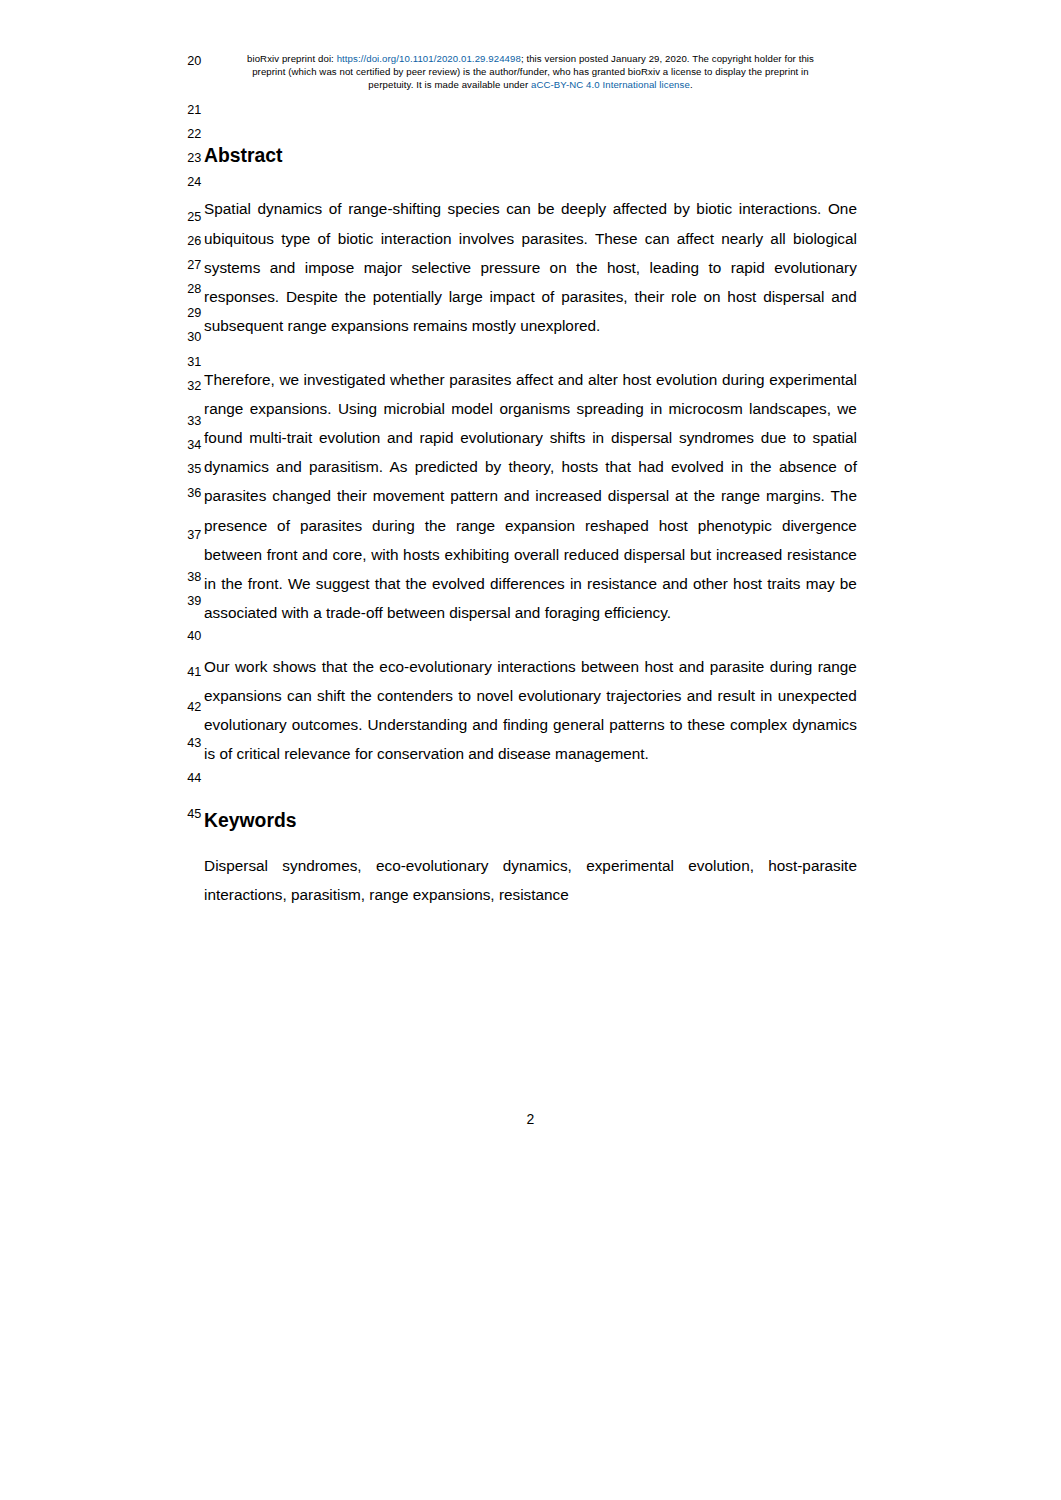bioRxiv preprint doi: https://doi.org/10.1101/2020.01.29.924498; this version posted January 29, 2020. The copyright holder for this
preprint (which was not certified by peer review) is the author/funder, who has granted bioRxiv a license to display the preprint in
perpetuity. It is made available under aCC-BY-NC 4.0 International license.
Abstract
Spatial dynamics of range-shifting species can be deeply affected by biotic interactions. One ubiquitous type of biotic interaction involves parasites. These can affect nearly all biological systems and impose major selective pressure on the host, leading to rapid evolutionary responses. Despite the potentially large impact of parasites, their role on host dispersal and subsequent range expansions remains mostly unexplored.
Therefore, we investigated whether parasites affect and alter host evolution during experimental range expansions. Using microbial model organisms spreading in microcosm landscapes, we found multi-trait evolution and rapid evolutionary shifts in dispersal syndromes due to spatial dynamics and parasitism. As predicted by theory, hosts that had evolved in the absence of parasites changed their movement pattern and increased dispersal at the range margins. The presence of parasites during the range expansion reshaped host phenotypic divergence between front and core, with hosts exhibiting overall reduced dispersal but increased resistance in the front. We suggest that the evolved differences in resistance and other host traits may be associated with a trade-off between dispersal and foraging efficiency.
Our work shows that the eco-evolutionary interactions between host and parasite during range expansions can shift the contenders to novel evolutionary trajectories and result in unexpected evolutionary outcomes. Understanding and finding general patterns to these complex dynamics is of critical relevance for conservation and disease management.
Keywords
Dispersal syndromes, eco-evolutionary dynamics, experimental evolution, host-parasite interactions, parasitism, range expansions, resistance
20 21 22 23 24 25 26 27 28 29 30 31 32 33 34 35 36 37 38 39 40 41 42 43 44 45
2